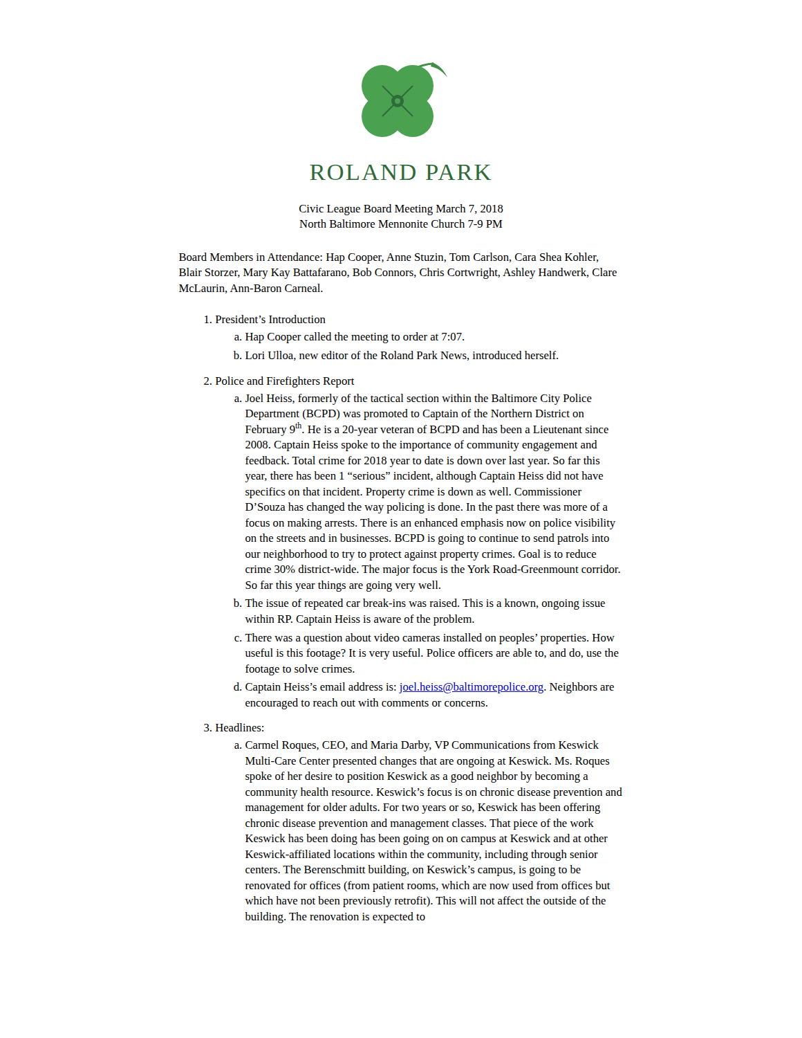ROLAND PARK
Civic League Board Meeting March 7, 2018
North Baltimore Mennonite Church 7-9 PM
Board Members in Attendance: Hap Cooper, Anne Stuzin, Tom Carlson, Cara Shea Kohler, Blair Storzer, Mary Kay Battafarano, Bob Connors, Chris Cortwright, Ashley Handwerk, Clare McLaurin, Ann-Baron Carneal.
President’s Introduction
Hap Cooper called the meeting to order at 7:07.
Lori Ulloa, new editor of the Roland Park News, introduced herself.
Police and Firefighters Report
Joel Heiss, formerly of the tactical section within the Baltimore City Police Department (BCPD) was promoted to Captain of the Northern District on February 9th. He is a 20-year veteran of BCPD and has been a Lieutenant since 2008. Captain Heiss spoke to the importance of community engagement and feedback. Total crime for 2018 year to date is down over last year. So far this year, there has been 1 “serious” incident, although Captain Heiss did not have specifics on that incident. Property crime is down as well. Commissioner D’Souza has changed the way policing is done. In the past there was more of a focus on making arrests. There is an enhanced emphasis now on police visibility on the streets and in businesses. BCPD is going to continue to send patrols into our neighborhood to try to protect against property crimes. Goal is to reduce crime 30% district-wide. The major focus is the York Road-Greenmount corridor. So far this year things are going very well.
The issue of repeated car break-ins was raised. This is a known, ongoing issue within RP. Captain Heiss is aware of the problem.
There was a question about video cameras installed on peoples’ properties. How useful is this footage? It is very useful. Police officers are able to, and do, use the footage to solve crimes.
Captain Heiss’s email address is: joel.heiss@baltimorepolice.org. Neighbors are encouraged to reach out with comments or concerns.
Headlines:
Carmel Roques, CEO, and Maria Darby, VP Communications from Keswick Multi-Care Center presented changes that are ongoing at Keswick. Ms. Roques spoke of her desire to position Keswick as a good neighbor by becoming a community health resource. Keswick’s focus is on chronic disease prevention and management for older adults. For two years or so, Keswick has been offering chronic disease prevention and management classes. That piece of the work Keswick has been doing has been going on on campus at Keswick and at other Keswick-affiliated locations within the community, including through senior centers. The Berenschmitt building, on Keswick’s campus, is going to be renovated for offices (from patient rooms, which are now used from offices but which have not been previously retrofit). This will not affect the outside of the building. The renovation is expected to